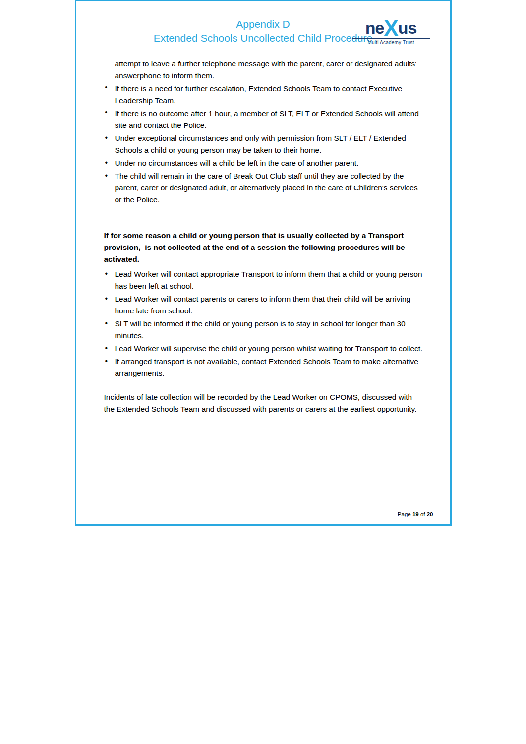neXus
Multi Academy Trust
Appendix D
Extended Schools Uncollected Child Procedure
attempt to leave a further telephone message with the parent, carer or designated adults' answerphone to inform them.
If there is a need for further escalation, Extended Schools Team to contact Executive Leadership Team.
If there is no outcome after 1 hour, a member of SLT, ELT or Extended Schools will attend site and contact the Police.
Under exceptional circumstances and only with permission from SLT / ELT / Extended Schools a child or young person may be taken to their home.
Under no circumstances will a child be left in the care of another parent.
The child will remain in the care of Break Out Club staff until they are collected by the parent, carer or designated adult, or alternatively placed in the care of Children's services or the Police.
If for some reason a child or young person that is usually collected by a Transport provision, is not collected at the end of a session the following procedures will be activated.
Lead Worker will contact appropriate Transport to inform them that a child or young person has been left at school.
Lead Worker will contact parents or carers to inform them that their child will be arriving home late from school.
SLT will be informed if the child or young person is to stay in school for longer than 30 minutes.
Lead Worker will supervise the child or young person whilst waiting for Transport to collect.
If arranged transport is not available, contact Extended Schools Team to make alternative arrangements.
Incidents of late collection will be recorded by the Lead Worker on CPOMS, discussed with the Extended Schools Team and discussed with parents or carers at the earliest opportunity.
Page 19 of 20